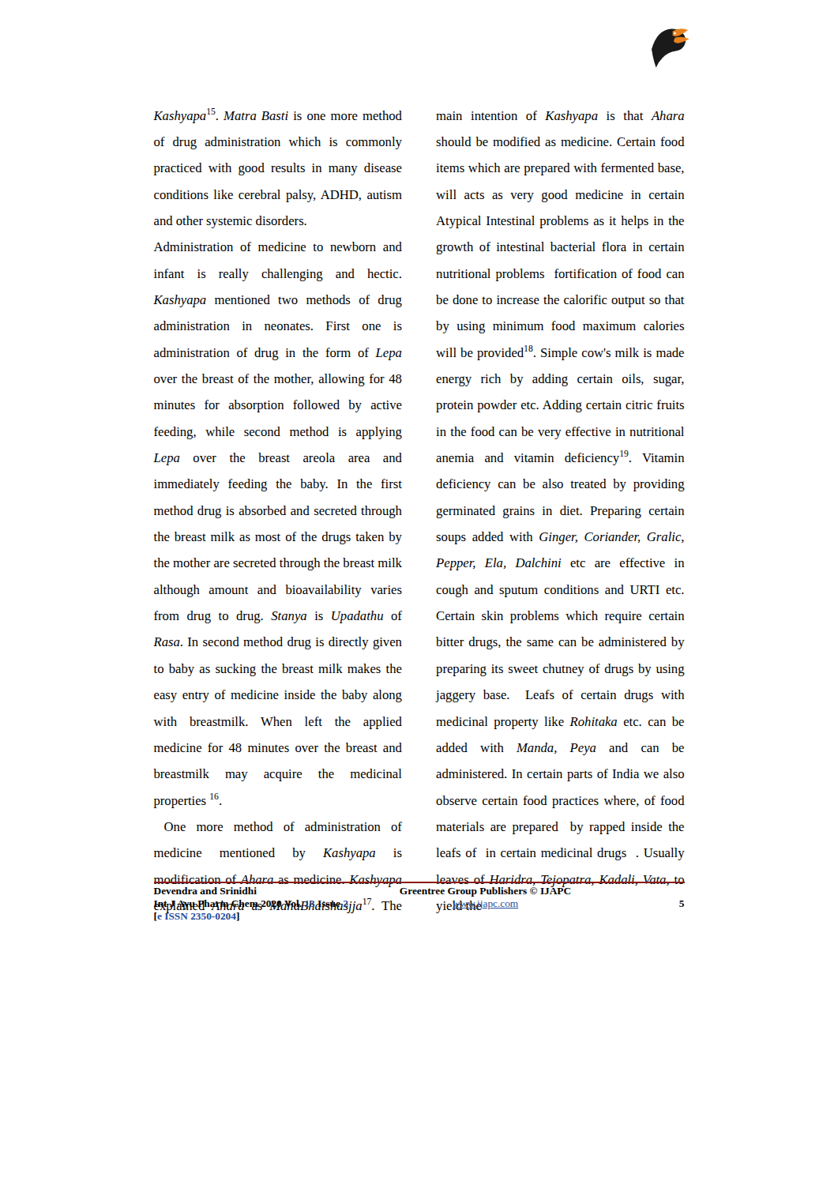Kashyapa15. Matra Basti is one more method of drug administration which is commonly practiced with good results in many disease conditions like cerebral palsy, ADHD, autism and other systemic disorders.
Administration of medicine to newborn and infant is really challenging and hectic. Kashyapa mentioned two methods of drug administration in neonates. First one is administration of drug in the form of Lepa over the breast of the mother, allowing for 48 minutes for absorption followed by active feeding, while second method is applying Lepa over the breast areola area and immediately feeding the baby. In the first method drug is absorbed and secreted through the breast milk as most of the drugs taken by the mother are secreted through the breast milk although amount and bioavailability varies from drug to drug. Stanya is Upadathu of Rasa. In second method drug is directly given to baby as sucking the breast milk makes the easy entry of medicine inside the baby along with breastmilk. When left the applied medicine for 48 minutes over the breast and breastmilk may acquire the medicinal properties 16.
One more method of administration of medicine mentioned by Kashyapa is modification of Ahara as medicine. Kashyapa explained Ahara as MahaBhaishasjja17. The main intention of Kashyapa is that Ahara should be modified as medicine. Certain food items which are prepared with fermented base, will acts as very good medicine in certain Atypical Intestinal problems as it helps in the growth of intestinal bacterial flora in certain nutritional problems fortification of food can be done to increase the calorific output so that by using minimum food maximum calories will be provided18. Simple cow's milk is made energy rich by adding certain oils, sugar, protein powder etc. Adding certain citric fruits in the food can be very effective in nutritional anemia and vitamin deficiency19. Vitamin deficiency can be also treated by providing germinated grains in diet. Preparing certain soups added with Ginger, Coriander, Gralic, Pepper, Ela, Dalchini etc are effective in cough and sputum conditions and URTI etc. Certain skin problems which require certain bitter drugs, the same can be administered by preparing its sweet chutney of drugs by using jaggery base. Leafs of certain drugs with medicinal property like Rohitaka etc. can be added with Manda, Peya and can be administered. In certain parts of India we also observe certain food practices where, of food materials are prepared by rapped inside the leafs of in certain medicinal drugs . Usually leaves of Haridra, Tejopatra, Kadali, Vata, to yield the
| Devendra and Srinidhi | Greentree Group Publishers © IJAPC | |
| Int J Ayu Pharm Chem 2020 Vol. 13 Issue 2 | www.ijapc.com | 5 |
| [ e ISSN 2350-0204 ] | | |